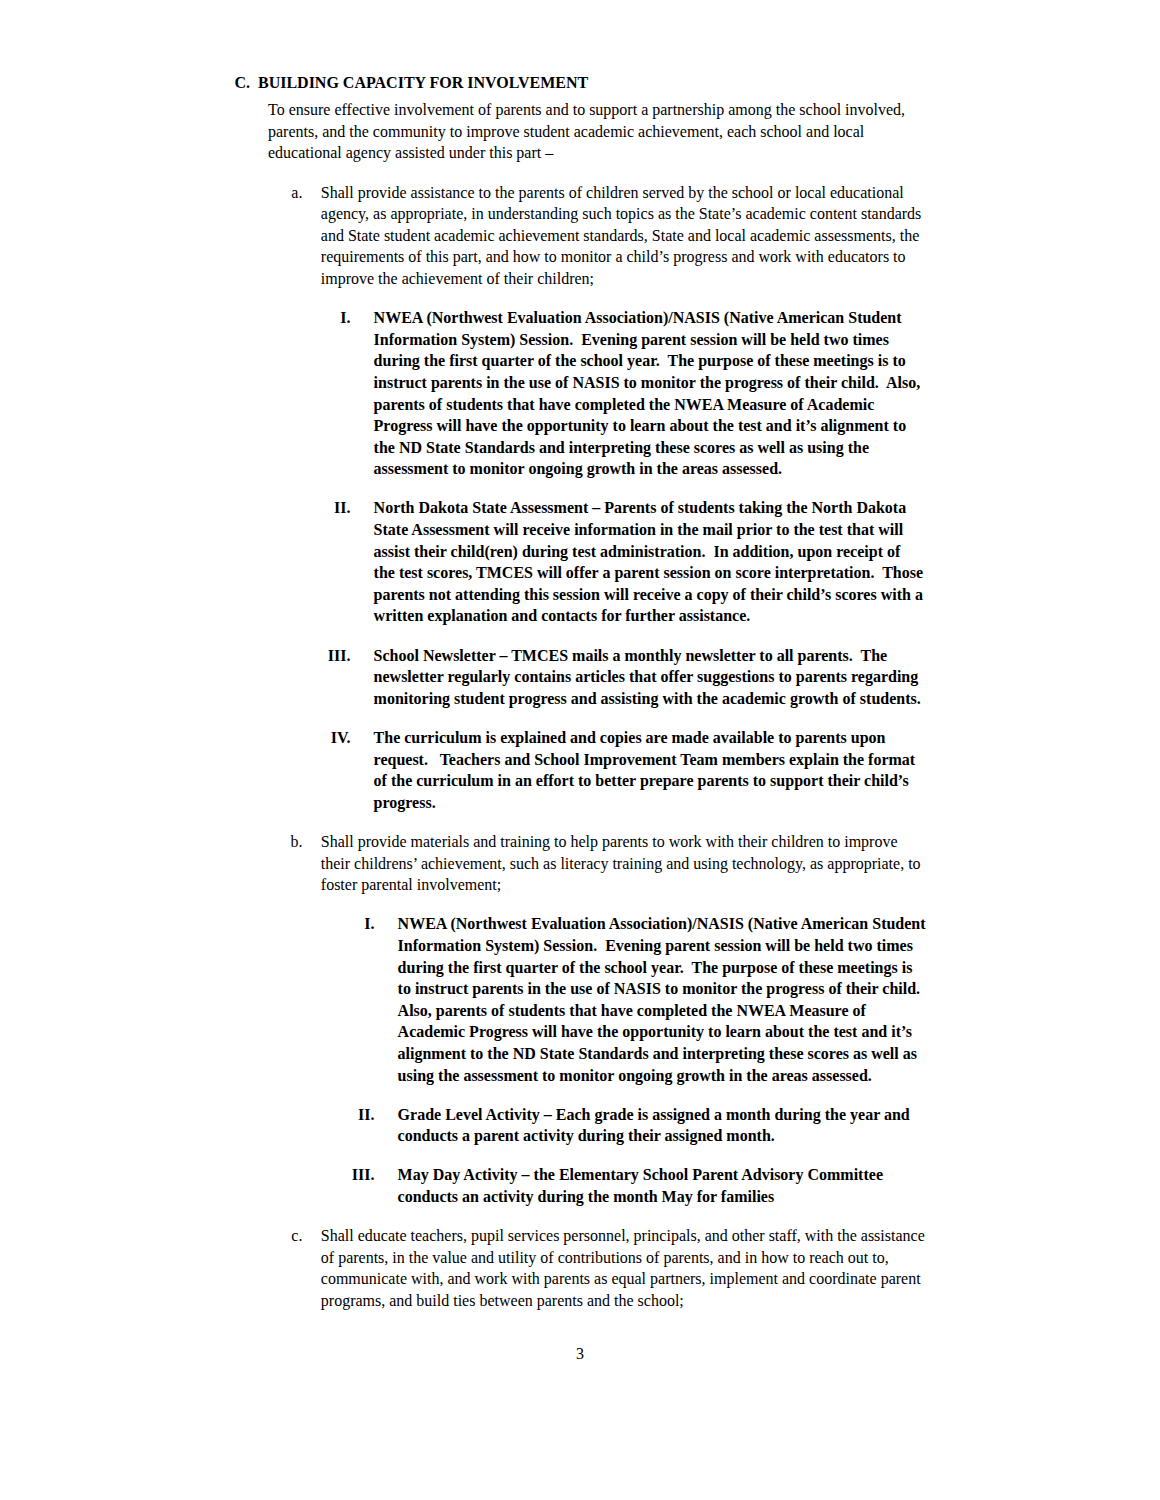C. Building Capacity for Involvement
To ensure effective involvement of parents and to support a partnership among the school involved, parents, and the community to improve student academic achievement, each school and local educational agency assisted under this part –
Shall provide assistance to the parents of children served by the school or local educational agency, as appropriate, in understanding such topics as the State’s academic content standards and State student academic achievement standards, State and local academic assessments, the requirements of this part, and how to monitor a child’s progress and work with educators to improve the achievement of their children;
NWEA (Northwest Evaluation Association)/NASIS (Native American Student Information System) Session. Evening parent session will be held two times during the first quarter of the school year. The purpose of these meetings is to instruct parents in the use of NASIS to monitor the progress of their child. Also, parents of students that have completed the NWEA Measure of Academic Progress will have the opportunity to learn about the test and it’s alignment to the ND State Standards and interpreting these scores as well as using the assessment to monitor ongoing growth in the areas assessed.
North Dakota State Assessment – Parents of students taking the North Dakota State Assessment will receive information in the mail prior to the test that will assist their child(ren) during test administration. In addition, upon receipt of the test scores, TMCES will offer a parent session on score interpretation. Those parents not attending this session will receive a copy of their child’s scores with a written explanation and contacts for further assistance.
School Newsletter – TMCES mails a monthly newsletter to all parents. The newsletter regularly contains articles that offer suggestions to parents regarding monitoring student progress and assisting with the academic growth of students.
The curriculum is explained and copies are made available to parents upon request. Teachers and School Improvement Team members explain the format of the curriculum in an effort to better prepare parents to support their child’s progress.
Shall provide materials and training to help parents to work with their children to improve their childrens’ achievement, such as literacy training and using technology, as appropriate, to foster parental involvement;
NWEA (Northwest Evaluation Association)/NASIS (Native American Student Information System) Session. Evening parent session will be held two times during the first quarter of the school year. The purpose of these meetings is to instruct parents in the use of NASIS to monitor the progress of their child. Also, parents of students that have completed the NWEA Measure of Academic Progress will have the opportunity to learn about the test and it’s alignment to the ND State Standards and interpreting these scores as well as using the assessment to monitor ongoing growth in the areas assessed.
Grade Level Activity – Each grade is assigned a month during the year and conducts a parent activity during their assigned month.
May Day Activity – the Elementary School Parent Advisory Committee conducts an activity during the month May for families
Shall educate teachers, pupil services personnel, principals, and other staff, with the assistance of parents, in the value and utility of contributions of parents, and in how to reach out to, communicate with, and work with parents as equal partners, implement and coordinate parent programs, and build ties between parents and the school;
3